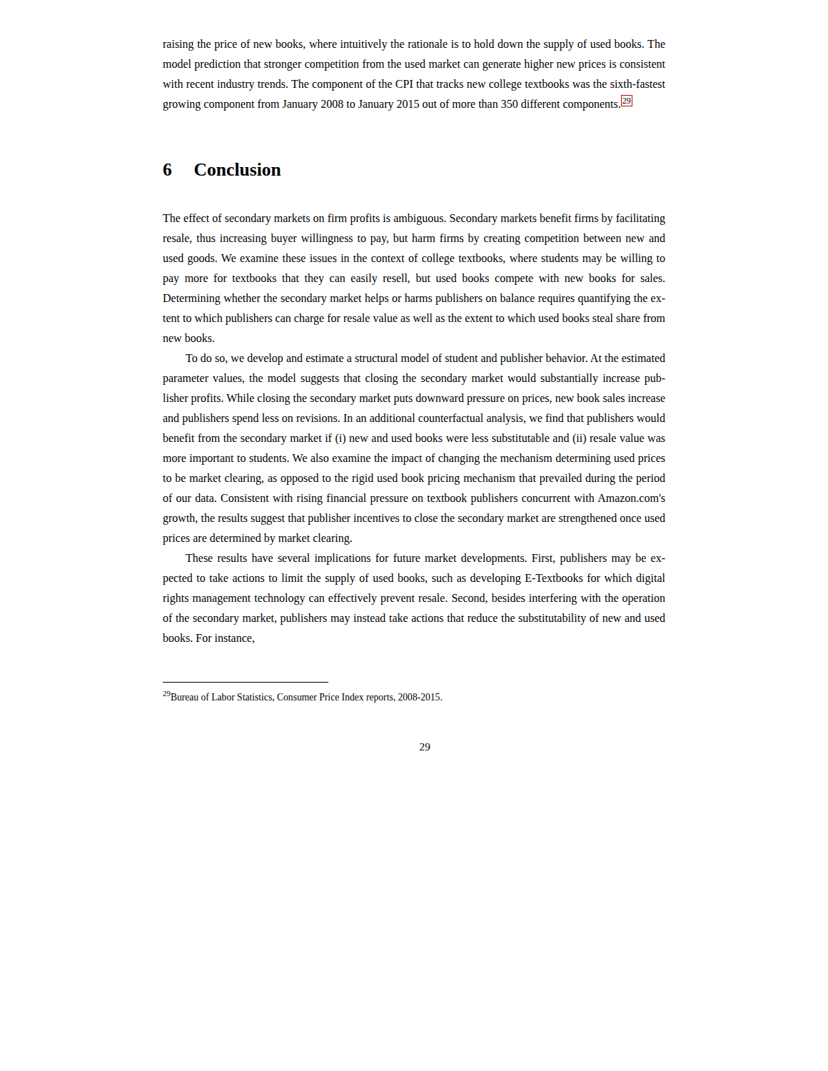raising the price of new books, where intuitively the rationale is to hold down the supply of used books. The model prediction that stronger competition from the used market can generate higher new prices is consistent with recent industry trends. The component of the CPI that tracks new college textbooks was the sixth-fastest growing component from January 2008 to January 2015 out of more than 350 different components.29
6 Conclusion
The effect of secondary markets on firm profits is ambiguous. Secondary markets benefit firms by facilitating resale, thus increasing buyer willingness to pay, but harm firms by creating competition between new and used goods. We examine these issues in the context of college textbooks, where students may be willing to pay more for textbooks that they can easily resell, but used books compete with new books for sales. Determining whether the secondary market helps or harms publishers on balance requires quantifying the extent to which publishers can charge for resale value as well as the extent to which used books steal share from new books.
To do so, we develop and estimate a structural model of student and publisher behavior. At the estimated parameter values, the model suggests that closing the secondary market would substantially increase publisher profits. While closing the secondary market puts downward pressure on prices, new book sales increase and publishers spend less on revisions. In an additional counterfactual analysis, we find that publishers would benefit from the secondary market if (i) new and used books were less substitutable and (ii) resale value was more important to students. We also examine the impact of changing the mechanism determining used prices to be market clearing, as opposed to the rigid used book pricing mechanism that prevailed during the period of our data. Consistent with rising financial pressure on textbook publishers concurrent with Amazon.com's growth, the results suggest that publisher incentives to close the secondary market are strengthened once used prices are determined by market clearing.
These results have several implications for future market developments. First, publishers may be expected to take actions to limit the supply of used books, such as developing E-Textbooks for which digital rights management technology can effectively prevent resale. Second, besides interfering with the operation of the secondary market, publishers may instead take actions that reduce the substitutability of new and used books. For instance,
29Bureau of Labor Statistics, Consumer Price Index reports, 2008-2015.
29